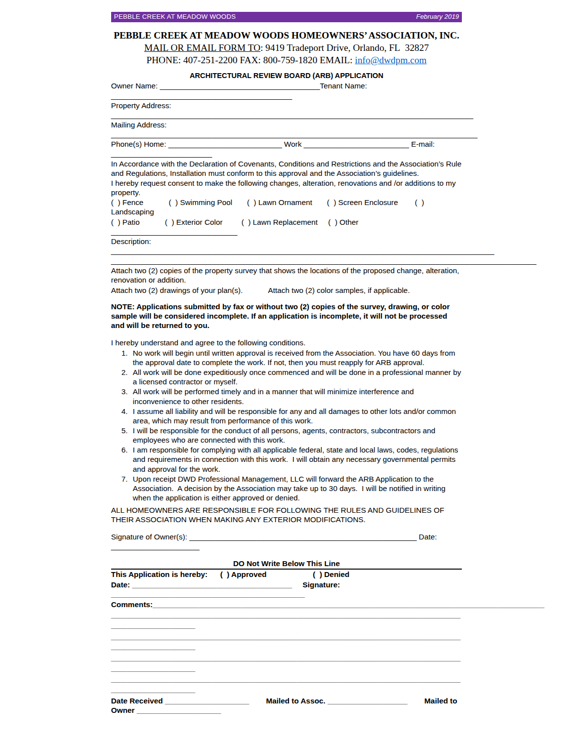PEBBLE CREEK AT MEADOW WOODS February 2019
PEBBLE CREEK AT MEADOW WOODS HOMEOWNERS’ ASSOCIATION, INC.
MAIL OR EMAIL FORM TO: 9419 Tradeport Drive, Orlando, FL 32827
PHONE: 407-251-2200 FAX: 800-759-1820 EMAIL: info@dwdpm.com
ARCHITECTURAL REVIEW BOARD (ARB) APPLICATION
Owner Name: ______________________________________Tenant Name: ___________________________________________
Property Address: ______________________________________________________________________________________
Mailing Address: _______________________________________________________________________________________
Phone(s) Home: ___________________________ Work _________________________ E-mail: ________________________
In Accordance with the Declaration of Covenants, Conditions and Restrictions and the Association’s Rule and Regulations, Installation must conform to this approval and the Association’s guidelines.
I hereby request consent to make the following changes, alteration, renovations and /or additions to my property.
( ) Fence ( ) Swimming Pool ( ) Lawn Ornament ( ) Screen Enclosure ( ) Landscaping
( ) Patio ( ) Exterior Color ( ) Lawn Replacement ( ) Other ______________________________
Description: ___________________________________________________________________________________________
_____________________________________________________________________________________________________
Attach two (2) copies of the property survey that shows the locations of the proposed change, alteration, renovation or addition.
Attach two (2) drawings of your plan(s). Attach two (2) color samples, if applicable.
NOTE: Applications submitted by fax or without two (2) copies of the survey, drawing, or color sample will be considered incomplete. If an application is incomplete, it will not be processed and will be returned to you.
I hereby understand and agree to the following conditions.
No work will begin until written approval is received from the Association. You have 60 days from the approval date to complete the work. If not, then you must reapply for ARB approval.
All work will be done expeditiously once commenced and will be done in a professional manner by a licensed contractor or myself.
All work will be performed timely and in a manner that will minimize interference and inconvenience to other residents.
I assume all liability and will be responsible for any and all damages to other lots and/or common area, which may result from performance of this work.
I will be responsible for the conduct of all persons, agents, contractors, subcontractors and employees who are connected with this work.
I am responsible for complying with all applicable federal, state and local laws, codes, regulations and requirements in connection with this work. I will obtain any necessary governmental permits and approval for the work.
Upon receipt DWD Professional Management, LLC will forward the ARB Application to the Association. A decision by the Association may take up to 30 days. I will be notified in writing when the application is either approved or denied.
ALL HOMEOWNERS ARE RESPONSIBLE FOR FOLLOWING THE RULES AND GUIDELINES OF THEIR ASSOCIATION WHEN MAKING ANY EXTERIOR MODIFICATIONS.
Signature of Owner(s): ______________________________________________________ Date: _____________________
DO Not Write Below This Line
This Application is hereby: ( ) Approved ( ) Denied
Date: ______________________________________ Signature: ______________________________________________
Comments:_____________________________________________________________________________________________
_______________________________________________________________________________________________________
_______________________________________________________________________________________________________
_______________________________________________________________________________________________________
_______________________________________________________________________________________________________
Date Received ____________________ Mailed to Assoc. ___________________ Mailed to Owner ____________________